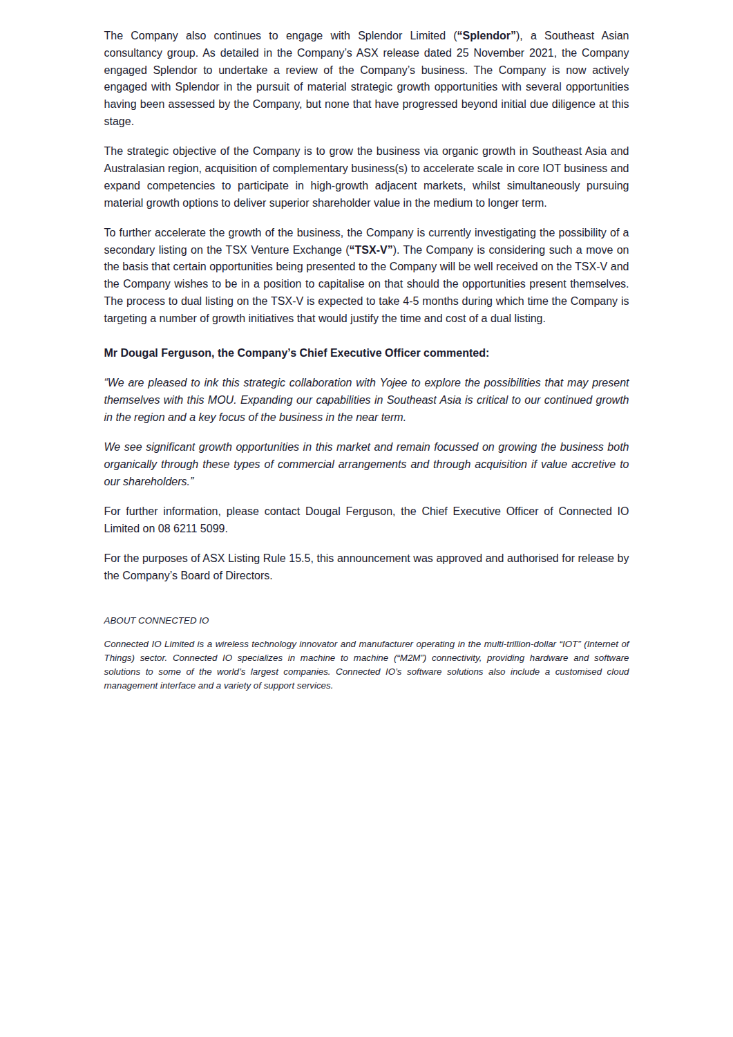The Company also continues to engage with Splendor Limited (“Splendor”), a Southeast Asian consultancy group. As detailed in the Company’s ASX release dated 25 November 2021, the Company engaged Splendor to undertake a review of the Company’s business. The Company is now actively engaged with Splendor in the pursuit of material strategic growth opportunities with several opportunities having been assessed by the Company, but none that have progressed beyond initial due diligence at this stage.
The strategic objective of the Company is to grow the business via organic growth in Southeast Asia and Australasian region, acquisition of complementary business(s) to accelerate scale in core IOT business and expand competencies to participate in high-growth adjacent markets, whilst simultaneously pursuing material growth options to deliver superior shareholder value in the medium to longer term.
To further accelerate the growth of the business, the Company is currently investigating the possibility of a secondary listing on the TSX Venture Exchange (“TSX-V”). The Company is considering such a move on the basis that certain opportunities being presented to the Company will be well received on the TSX-V and the Company wishes to be in a position to capitalise on that should the opportunities present themselves. The process to dual listing on the TSX-V is expected to take 4-5 months during which time the Company is targeting a number of growth initiatives that would justify the time and cost of a dual listing.
Mr Dougal Ferguson, the Company’s Chief Executive Officer commented:
“We are pleased to ink this strategic collaboration with Yojee to explore the possibilities that may present themselves with this MOU. Expanding our capabilities in Southeast Asia is critical to our continued growth in the region and a key focus of the business in the near term.
We see significant growth opportunities in this market and remain focussed on growing the business both organically through these types of commercial arrangements and through acquisition if value accretive to our shareholders.”
For further information, please contact Dougal Ferguson, the Chief Executive Officer of Connected IO Limited on 08 6211 5099.
For the purposes of ASX Listing Rule 15.5, this announcement was approved and authorised for release by the Company’s Board of Directors.
ABOUT CONNECTED IO
Connected IO Limited is a wireless technology innovator and manufacturer operating in the multi-trillion-dollar “IOT” (Internet of Things) sector. Connected IO specializes in machine to machine (“M2M”) connectivity, providing hardware and software solutions to some of the world’s largest companies. Connected IO’s software solutions also include a customised cloud management interface and a variety of support services.